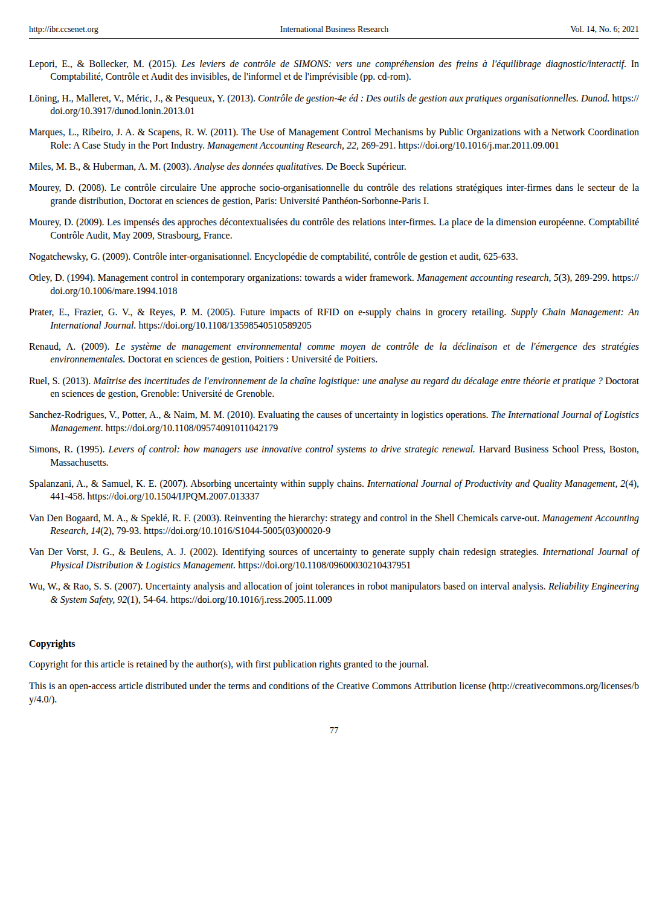http://ibr.ccsenet.org International Business Research Vol. 14, No. 6; 2021
Lepori, E., & Bollecker, M. (2015). Les leviers de contrôle de SIMONS: vers une compréhension des freins à l'équilibrage diagnostic/interactif. In Comptabilité, Contrôle et Audit des invisibles, de l'informel et de l'imprévisible (pp. cd-rom).
Löning, H., Malleret, V., Méric, J., & Pesqueux, Y. (2013). Contrôle de gestion-4e éd : Des outils de gestion aux pratiques organisationnelles. Dunod. https://doi.org/10.3917/dunod.lonin.2013.01
Marques, L., Ribeiro, J. A. & Scapens, R. W. (2011). The Use of Management Control Mechanisms by Public Organizations with a Network Coordination Role: A Case Study in the Port Industry. Management Accounting Research, 22, 269-291. https://doi.org/10.1016/j.mar.2011.09.001
Miles, M. B., & Huberman, A. M. (2003). Analyse des données qualitatives. De Boeck Supérieur.
Mourey, D. (2008). Le contrôle circulaire Une approche socio-organisationnelle du contrôle des relations stratégiques inter-firmes dans le secteur de la grande distribution, Doctorat en sciences de gestion, Paris: Université Panthéon-Sorbonne-Paris I.
Mourey, D. (2009). Les impensés des approches décontextualisées du contrôle des relations inter-firmes. La place de la dimension européenne. Comptabilité Contrôle Audit, May 2009, Strasbourg, France.
Nogatchewsky, G. (2009). Contrôle inter-organisationnel. Encyclopédie de comptabilité, contrôle de gestion et audit, 625-633.
Otley, D. (1994). Management control in contemporary organizations: towards a wider framework. Management accounting research, 5(3), 289-299. https://doi.org/10.1006/mare.1994.1018
Prater, E., Frazier, G. V., & Reyes, P. M. (2005). Future impacts of RFID on e-supply chains in grocery retailing. Supply Chain Management: An International Journal. https://doi.org/10.1108/13598540510589205
Renaud, A. (2009). Le système de management environnemental comme moyen de contrôle de la déclinaison et de l'émergence des stratégies environnementales. Doctorat en sciences de gestion, Poitiers : Université de Poitiers.
Ruel, S. (2013). Maîtrise des incertitudes de l'environnement de la chaîne logistique: une analyse au regard du décalage entre théorie et pratique ? Doctorat en sciences de gestion, Grenoble: Université de Grenoble.
Sanchez‐Rodrigues, V., Potter, A., & Naim, M. M. (2010). Evaluating the causes of uncertainty in logistics operations. The International Journal of Logistics Management. https://doi.org/10.1108/09574091011042179
Simons, R. (1995). Levers of control: how managers use innovative control systems to drive strategic renewal. Harvard Business School Press, Boston, Massachusetts.
Spalanzani, A., & Samuel, K. E. (2007). Absorbing uncertainty within supply chains. International Journal of Productivity and Quality Management, 2(4), 441-458. https://doi.org/10.1504/IJPQM.2007.013337
Van Den Bogaard, M. A., & Speklé, R. F. (2003). Reinventing the hierarchy: strategy and control in the Shell Chemicals carve-out. Management Accounting Research, 14(2), 79-93. https://doi.org/10.1016/S1044-5005(03)00020-9
Van Der Vorst, J. G., & Beulens, A. J. (2002). Identifying sources of uncertainty to generate supply chain redesign strategies. International Journal of Physical Distribution & Logistics Management. https://doi.org/10.1108/09600030210437951
Wu, W., & Rao, S. S. (2007). Uncertainty analysis and allocation of joint tolerances in robot manipulators based on interval analysis. Reliability Engineering & System Safety, 92(1), 54-64. https://doi.org/10.1016/j.ress.2005.11.009
Copyrights
Copyright for this article is retained by the author(s), with first publication rights granted to the journal.
This is an open-access article distributed under the terms and conditions of the Creative Commons Attribution license (http://creativecommons.org/licenses/by/4.0/).
77